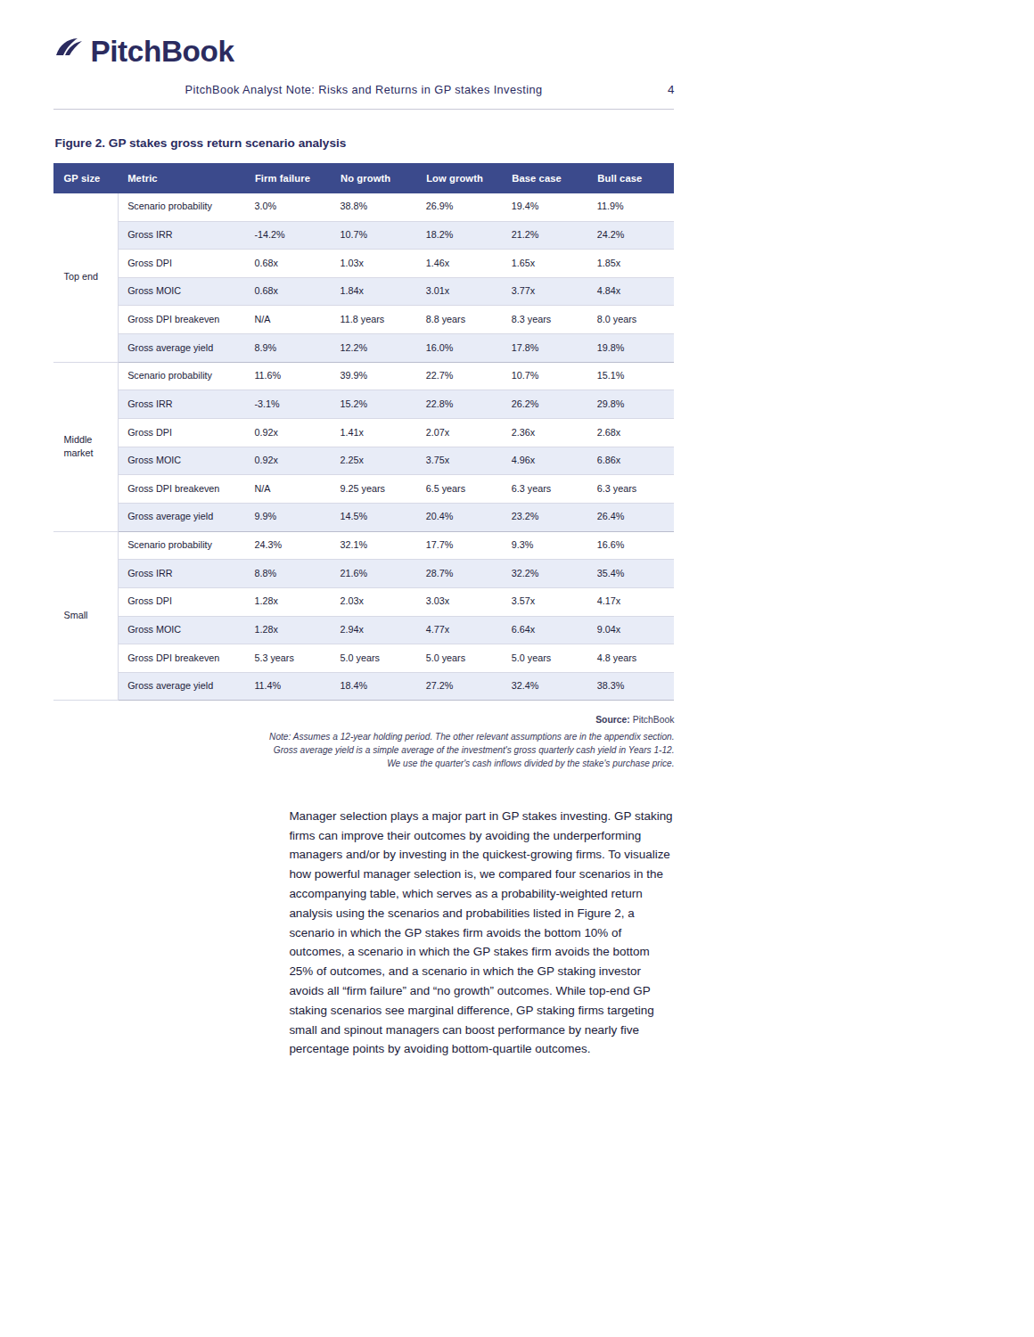PitchBook
PitchBook Analyst Note: Risks and Returns in GP stakes Investing
4
Figure 2. GP stakes gross return scenario analysis
| GP size | Metric | Firm failure | No growth | Low growth | Base case | Bull case |
| --- | --- | --- | --- | --- | --- | --- |
| Top end | Scenario probability | 3.0% | 38.8% | 26.9% | 19.4% | 11.9% |
| Gross IRR | -14.2% | 10.7% | 18.2% | 21.2% | 24.2% |
| Gross DPI | 0.68x | 1.03x | 1.46x | 1.65x | 1.85x |
| Gross MOIC | 0.68x | 1.84x | 3.01x | 3.77x | 4.84x |
| Gross DPI breakeven | N/A | 11.8 years | 8.8 years | 8.3 years | 8.0 years |
| Gross average yield | 8.9% | 12.2% | 16.0% | 17.8% | 19.8% |
| Middle market | Scenario probability | 11.6% | 39.9% | 22.7% | 10.7% | 15.1% |
| Gross IRR | -3.1% | 15.2% | 22.8% | 26.2% | 29.8% |
| Gross DPI | 0.92x | 1.41x | 2.07x | 2.36x | 2.68x |
| Gross MOIC | 0.92x | 2.25x | 3.75x | 4.96x | 6.86x |
| Gross DPI breakeven | N/A | 9.25 years | 6.5 years | 6.3 years | 6.3 years |
| Gross average yield | 9.9% | 14.5% | 20.4% | 23.2% | 26.4% |
| Small | Scenario probability | 24.3% | 32.1% | 17.7% | 9.3% | 16.6% |
| Gross IRR | 8.8% | 21.6% | 28.7% | 32.2% | 35.4% |
| Gross DPI | 1.28x | 2.03x | 3.03x | 3.57x | 4.17x |
| Gross MOIC | 1.28x | 2.94x | 4.77x | 6.64x | 9.04x |
| Gross DPI breakeven | 5.3 years | 5.0 years | 5.0 years | 5.0 years | 4.8 years |
| Gross average yield | 11.4% | 18.4% | 27.2% | 32.4% | 38.3% |
Source: PitchBook
Note: Assumes a 12-year holding period. The other relevant assumptions are in the appendix section.
Gross average yield is a simple average of the investment's gross quarterly cash yield in Years 1-12.
We use the quarter's cash inflows divided by the stake's purchase price.
Manager selection plays a major part in GP stakes investing. GP staking firms can improve their outcomes by avoiding the underperforming managers and/or by investing in the quickest-growing firms. To visualize how powerful manager selection is, we compared four scenarios in the accompanying table, which serves as a probability-weighted return analysis using the scenarios and probabilities listed in Figure 2, a scenario in which the GP stakes firm avoids the bottom 10% of outcomes, a scenario in which the GP stakes firm avoids the bottom 25% of outcomes, and a scenario in which the GP staking investor avoids all “firm failure” and “no growth” outcomes. While top-end GP staking scenarios see marginal difference, GP staking firms targeting small and spinout managers can boost performance by nearly five percentage points by avoiding bottom-quartile outcomes.